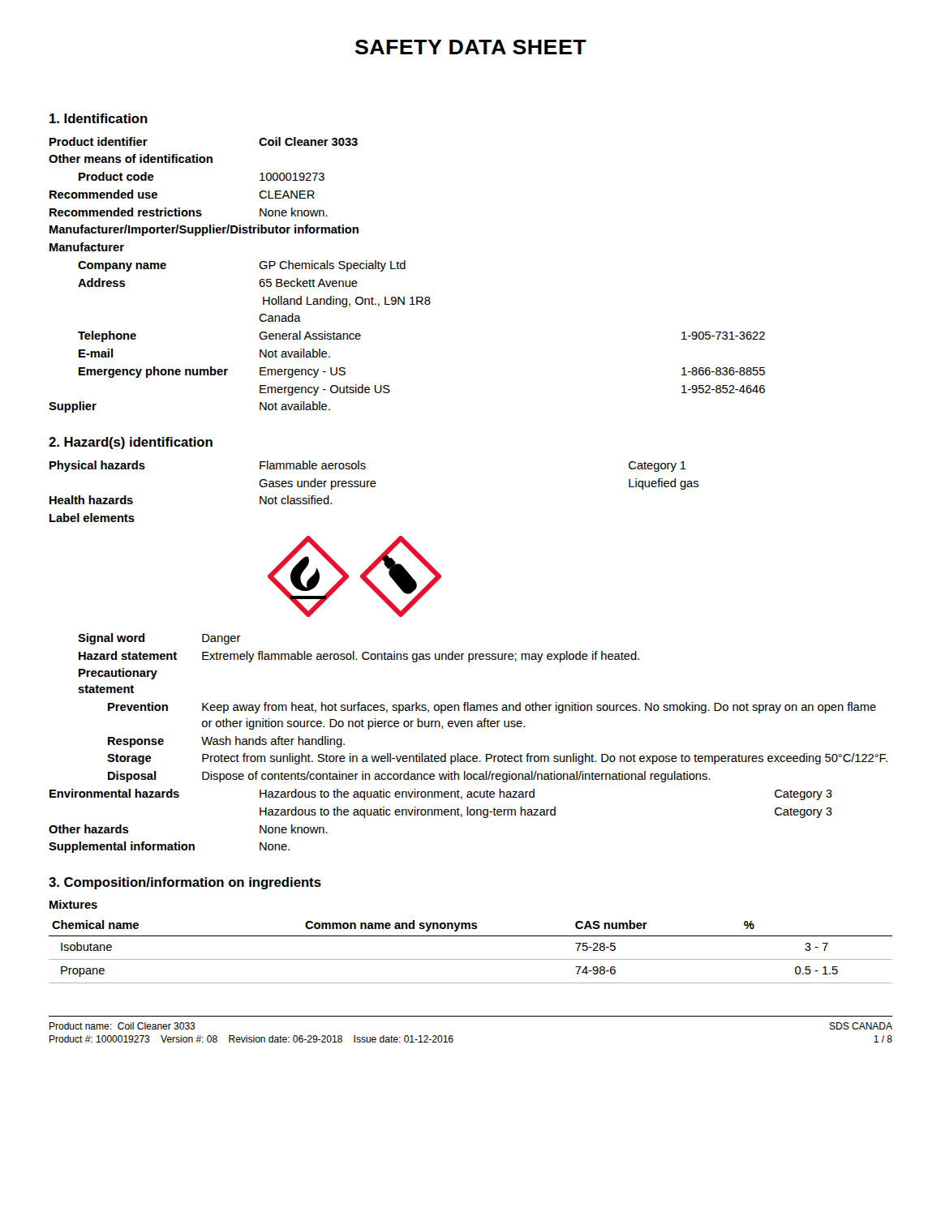SAFETY DATA SHEET
1. Identification
| Product identifier | Coil Cleaner 3033 | |
| Other means of identification | | |
| Product code | 1000019273 | |
| Recommended use | CLEANER | |
| Recommended restrictions | None known. | |
| Manufacturer/Importer/Supplier/Distributor information |
| Manufacturer | | |
| Company name | GP Chemicals Specialty Ltd | |
| Address | 65 Beckett Avenue | |
| | Holland Landing, Ont., L9N 1R8 | |
| | Canada | |
| Telephone | General Assistance | 1-905-731-3622 |
| E-mail | Not available. | |
| Emergency phone number | Emergency - US | 1-866-836-8855 |
| | Emergency - Outside US | 1-952-852-4646 |
| Supplier | Not available. | |
2. Hazard(s) identification
| Physical hazards | Flammable aerosols | Category 1 |
| | Gases under pressure | Liquefied gas |
| Health hazards | Not classified. | |
| Label elements | | |
| Signal word | Danger |
| Hazard statement | Extremely flammable aerosol. Contains gas under pressure; may explode if heated. |
| Precautionary statement | |
| Prevention | Keep away from heat, hot surfaces, sparks, open flames and other ignition sources. No smoking. Do not spray on an open flame or other ignition source. Do not pierce or burn, even after use. |
| Response | Wash hands after handling. |
| Storage | Protect from sunlight. Store in a well-ventilated place. Protect from sunlight. Do not expose to temperatures exceeding 50°C/122°F. |
| Disposal | Dispose of contents/container in accordance with local/regional/national/international regulations. |
| Environmental hazards | Hazardous to the aquatic environment, acute hazard | Category 3 |
| | Hazardous to the aquatic environment, long-term hazard | Category 3 |
| Other hazards | None known. | |
| Supplemental information | None. | |
3. Composition/information on ingredients
Mixtures
| Chemical name | Common name and synonyms | CAS number | % |
| --- | --- | --- | --- |
| Isobutane | | 75-28-5 | 3 - 7 |
| Propane | | 74-98-6 | 0.5 - 1.5 |
| Product name: Coil Cleaner 3033 | SDS CANADA |
| Product #: 1000019273 Version #: 08 Revision date: 06-29-2018 Issue date: 01-12-2016 | 1 / 8 |